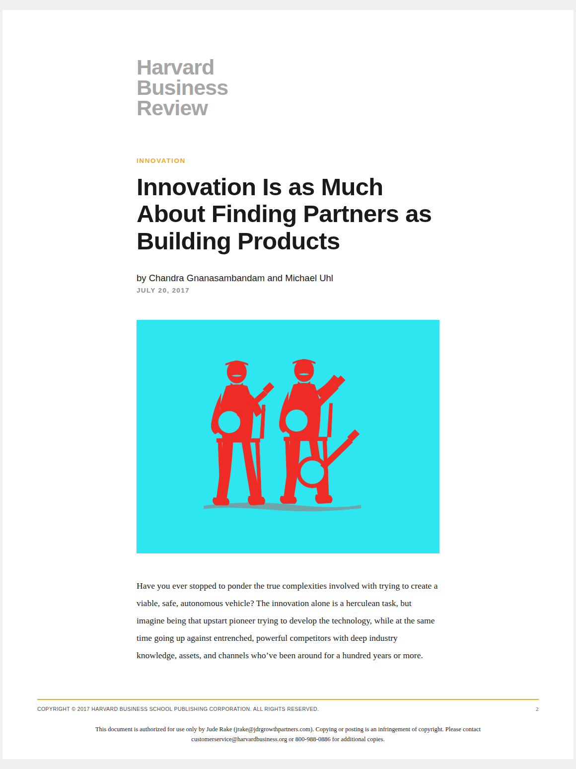Harvard Business Review
Innovation
Innovation Is as Much
About Finding Partners as
Building Products
by Chandra Gnanasambandam and Michael Uhl
July 20, 2017
Have you ever stopped to ponder the true complexities involved with trying to create a viable, safe, autonomous vehicle? The innovation alone is a herculean task, but imagine being that upstart pioneer trying to develop the technology, while at the same time going up against entrenched, powerful competitors with deep industry knowledge, assets, and channels who’ve been around for a hundred years or more.
COPYRIGHT © 2017 HARVARD BUSINESS SCHOOL PUBLISHING CORPORATION. ALL RIGHTS RESERVED. 2
This document is authorized for use only by Jude Rake (jrake@jdrgrowthpartners.com). Copying or posting is an infringement of copyright. Please contact customerservice@harvardbusiness.org or 800-988-0886 for additional copies.